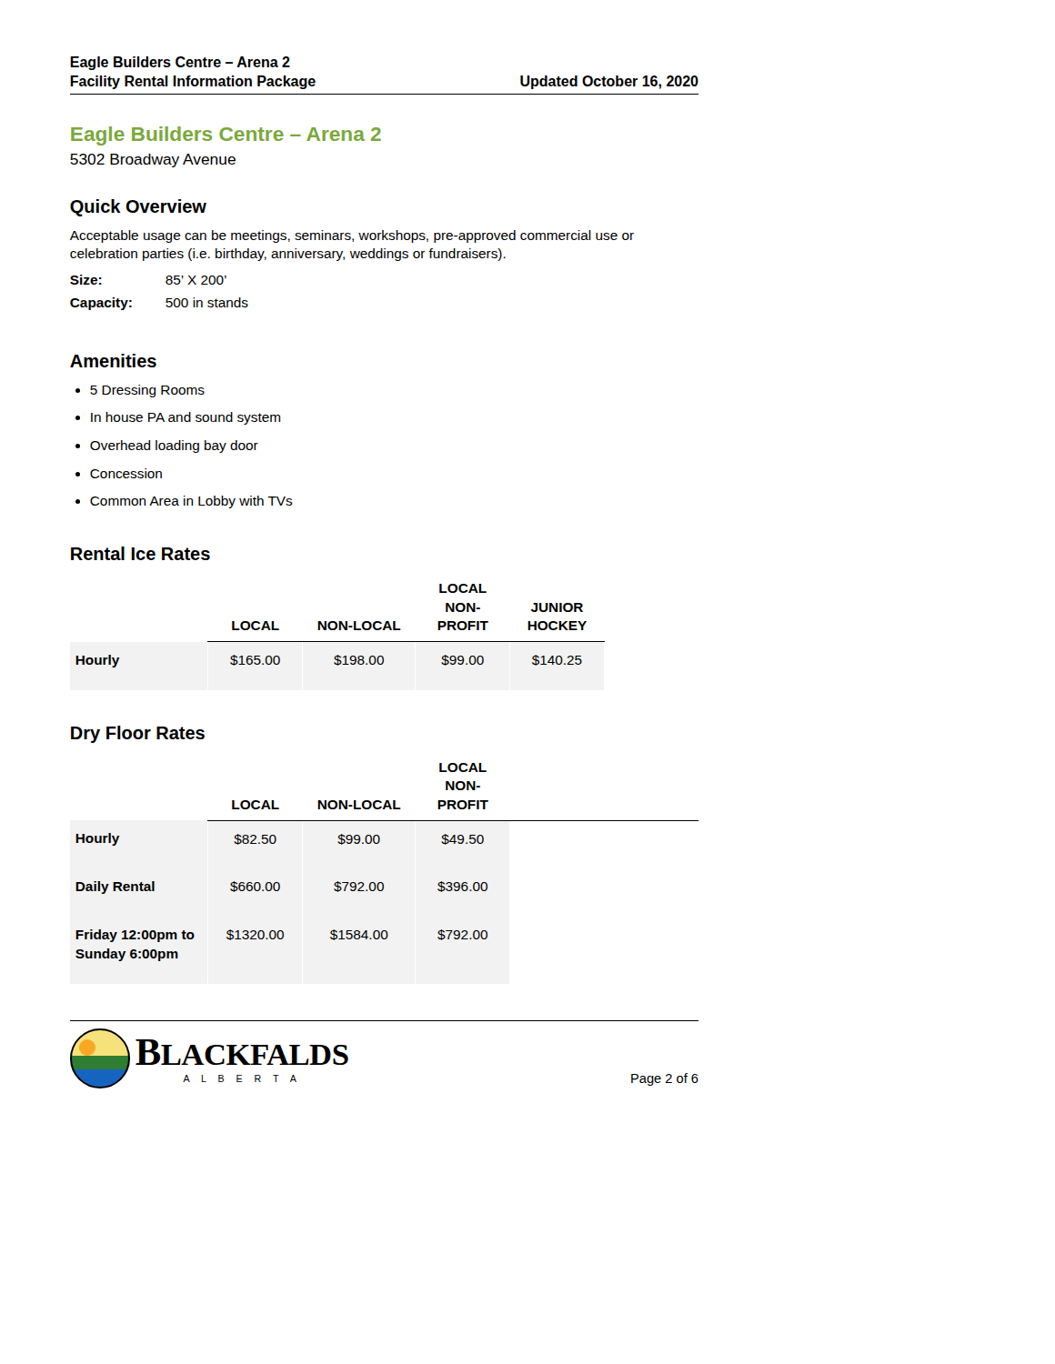Eagle Builders Centre – Arena 2
Facility Rental Information Package
Updated October 16, 2020
Eagle Builders Centre – Arena 2
5302 Broadway Avenue
Quick Overview
Acceptable usage can be meetings, seminars, workshops, pre-approved commercial use or celebration parties (i.e. birthday, anniversary, weddings or fundraisers).
Size: 85’ X 200’
Capacity: 500 in stands
Amenities
5 Dressing Rooms
In house PA and sound system
Overhead loading bay door
Concession
Common Area in Lobby with TVs
Rental Ice Rates
| | LOCAL | NON-LOCAL | LOCAL NON- PROFIT | JUNIOR HOCKEY | |
| --- | --- | --- | --- | --- | --- |
| Hourly | $165.00 | $198.00 | $99.00 | $140.25 | |
Dry Floor Rates
| | LOCAL | NON-LOCAL | LOCAL NON- PROFIT | |
| --- | --- | --- | --- | --- |
| Hourly | $82.50 | $99.00 | $49.50 | |
| Daily Rental | $660.00 | $792.00 | $396.00 | |
| Friday 12:00pm to Sunday 6:00pm | $1320.00 | $1584.00 | $792.00 | |
BLACKFALDS
A L B E R T A
Page 2 of 6